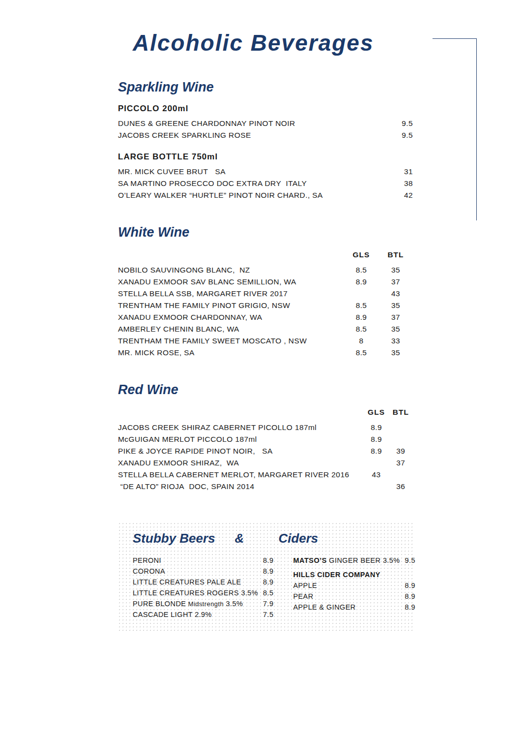Alcoholic Beverages
Sparkling Wine
PICCOLO 200ml
| DUNES & GREENE CHARDONNAY PINOT NOIR | 9.5 |
| JACOBS CREEK SPARKLING ROSE | 9.5 |
LARGE BOTTLE 750ml
| MR. MICK CUVEE BRUT SA | 31 |
| SA MARTINO PROSECCO DOC EXTRA DRY ITALY | 38 |
| O’LEARY WALKER “HURTLE” PINOT NOIR CHARD., SA | 42 |
White Wine
| | GLS | BTL |
| NOBILO SAUVINGONG BLANC, NZ | 8.5 | 35 |
| XANADU EXMOOR SAV BLANC SEMILLION, WA | 8.9 | 37 |
| STELLA BELLA SSB, MARGARET RIVER 2017 | | 43 |
| TRENTHAM THE FAMILY PINOT GRIGIO, NSW | 8.5 | 35 |
| XANADU EXMOOR CHARDONNAY, WA | 8.9 | 37 |
| AMBERLEY CHENIN BLANC, WA | 8.5 | 35 |
| TRENTHAM THE FAMILY SWEET MOSCATO , NSW | 8 | 33 |
| MR. MICK ROSE, SA | 8.5 | 35 |
Red Wine
| | GLS | BTL |
| JACOBS CREEK SHIRAZ CABERNET PICOLLO 187ml | 8.9 | |
| McGUIGAN MERLOT PICCOLO 187ml | 8.9 | |
| PIKE & JOYCE RAPIDE PINOT NOIR, SA | 8.9 | 39 |
| XANADU EXMOOR SHIRAZ, WA | | 37 |
| STELLA BELLA CABERNET MERLOT, MARGARET RIVER 2016 | 43 | |
| “DE ALTO” RIOJA DOC, SPAIN 2014 | | 36 |
Stubby Beers
&
Ciders
| PERONI | 8.9 |
| CORONA | 8.9 |
| LITTLE CREATURES PALE ALE | 8.9 |
| LITTLE CREATURES ROGERS 3.5% | 8.5 |
| PURE BLONDE Midstrength 3.5% | 7.9 |
| CASCADE LIGHT 2.9% | 7.5 |
| MATSO’S GINGER BEER 3.5% | 9.5 |
| HILLS CIDER COMPANY |
| APPLE | 8.9 |
| PEAR | 8.9 |
| APPLE & GINGER | 8.9 |